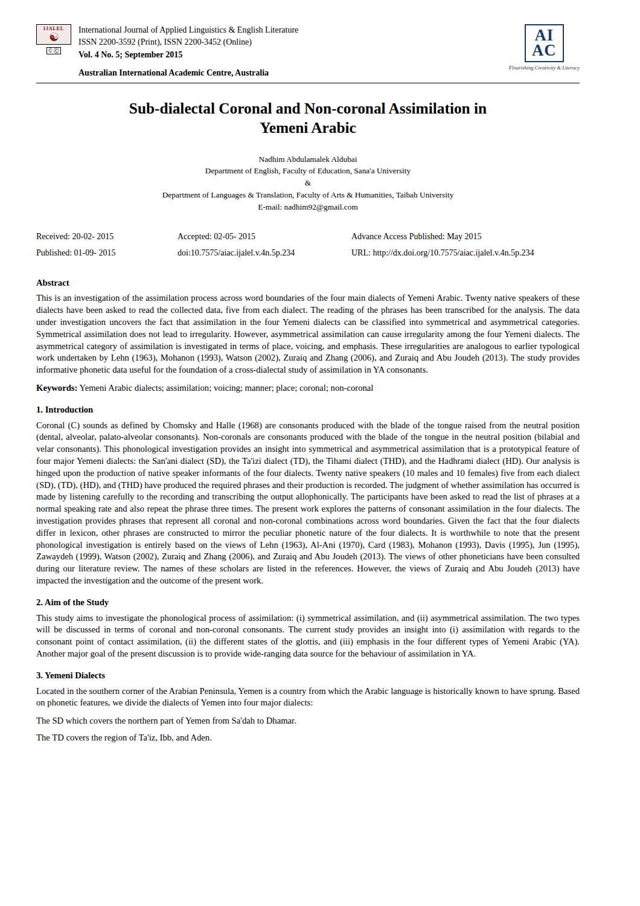IJALEL
☯
© Ⓒ
International Journal of Applied Linguistics & English Literature
ISSN 2200-3592 (Print), ISSN 2200-3452 (Online)
Vol. 4 No. 5; September 2015
Australian International Academic Centre, Australia
AI
AC
Flourishing Creativity & Literacy
Sub-dialectal Coronal and Non-coronal Assimilation in
Yemeni Arabic
Nadhim Abdulamalek Aldubai
Department of English, Faculty of Education, Sana'a University
&
Department of Languages & Translation, Faculty of Arts & Humanities, Taibah University
E-mail: nadhim92@gmail.com
| Received: 20-02- 2015 | Accepted: 02-05- 2015 | Advance Access Published: May 2015 |
| Published: 01-09- 2015 | doi:10.7575/aiac.ijalel.v.4n.5p.234 | URL: http://dx.doi.org/10.7575/aiac.ijalel.v.4n.5p.234 |
Abstract
This is an investigation of the assimilation process across word boundaries of the four main dialects of Yemeni Arabic. Twenty native speakers of these dialects have been asked to read the collected data, five from each dialect. The reading of the phrases has been transcribed for the analysis. The data under investigation uncovers the fact that assimilation in the four Yemeni dialects can be classified into symmetrical and asymmetrical categories. Symmetrical assimilation does not lead to irregularity. However, asymmetrical assimilation can cause irregularity among the four Yemeni dialects. The asymmetrical category of assimilation is investigated in terms of place, voicing, and emphasis. These irregularities are analogous to earlier typological work undertaken by Lehn (1963), Mohanon (1993), Watson (2002), Zuraiq and Zhang (2006), and Zuraiq and Abu Joudeh (2013). The study provides informative phonetic data useful for the foundation of a cross-dialectal study of assimilation in YA consonants.
Keywords: Yemeni Arabic dialects; assimilation; voicing; manner; place; coronal; non-coronal
1. Introduction
Coronal (C) sounds as defined by Chomsky and Halle (1968) are consonants produced with the blade of the tongue raised from the neutral position (dental, alveolar, palato-alveolar consonants). Non-coronals are consonants produced with the blade of the tongue in the neutral position (bilabial and velar consonants). This phonological investigation provides an insight into symmetrical and asymmetrical assimilation that is a prototypical feature of four major Yemeni dialects: the San'ani dialect (SD), the Ta'izi dialect (TD), the Tihami dialect (THD), and the Hadhrami dialect (HD). Our analysis is hinged upon the production of native speaker informants of the four dialects. Twenty native speakers (10 males and 10 females) five from each dialect (SD), (TD), (HD), and (THD) have produced the required phrases and their production is recorded. The judgment of whether assimilation has occurred is made by listening carefully to the recording and transcribing the output allophonically. The participants have been asked to read the list of phrases at a normal speaking rate and also repeat the phrase three times. The present work explores the patterns of consonant assimilation in the four dialects. The investigation provides phrases that represent all coronal and non-coronal combinations across word boundaries. Given the fact that the four dialects differ in lexicon, other phrases are constructed to mirror the peculiar phonetic nature of the four dialects. It is worthwhile to note that the present phonological investigation is entirely based on the views of Lehn (1963), Al-Ani (1970), Card (1983), Mohanon (1993), Davis (1995), Jun (1995), Zawaydeh (1999), Watson (2002), Zuraiq and Zhang (2006), and Zuraiq and Abu Joudeh (2013). The views of other phoneticians have been consulted during our literature review. The names of these scholars are listed in the references. However, the views of Zuraiq and Abu Joudeh (2013) have impacted the investigation and the outcome of the present work.
2. Aim of the Study
This study aims to investigate the phonological process of assimilation: (i) symmetrical assimilation, and (ii) asymmetrical assimilation. The two types will be discussed in terms of coronal and non-coronal consonants. The current study provides an insight into (i) assimilation with regards to the consonant point of contact assimilation, (ii) the different states of the glottis, and (iii) emphasis in the four different types of Yemeni Arabic (YA). Another major goal of the present discussion is to provide wide-ranging data source for the behaviour of assimilation in YA.
3. Yemeni Dialects
Located in the southern corner of the Arabian Peninsula, Yemen is a country from which the Arabic language is historically known to have sprung. Based on phonetic features, we divide the dialects of Yemen into four major dialects:
The SD which covers the northern part of Yemen from Sa'dah to Dhamar.
The TD covers the region of Ta'iz, Ibb, and Aden.